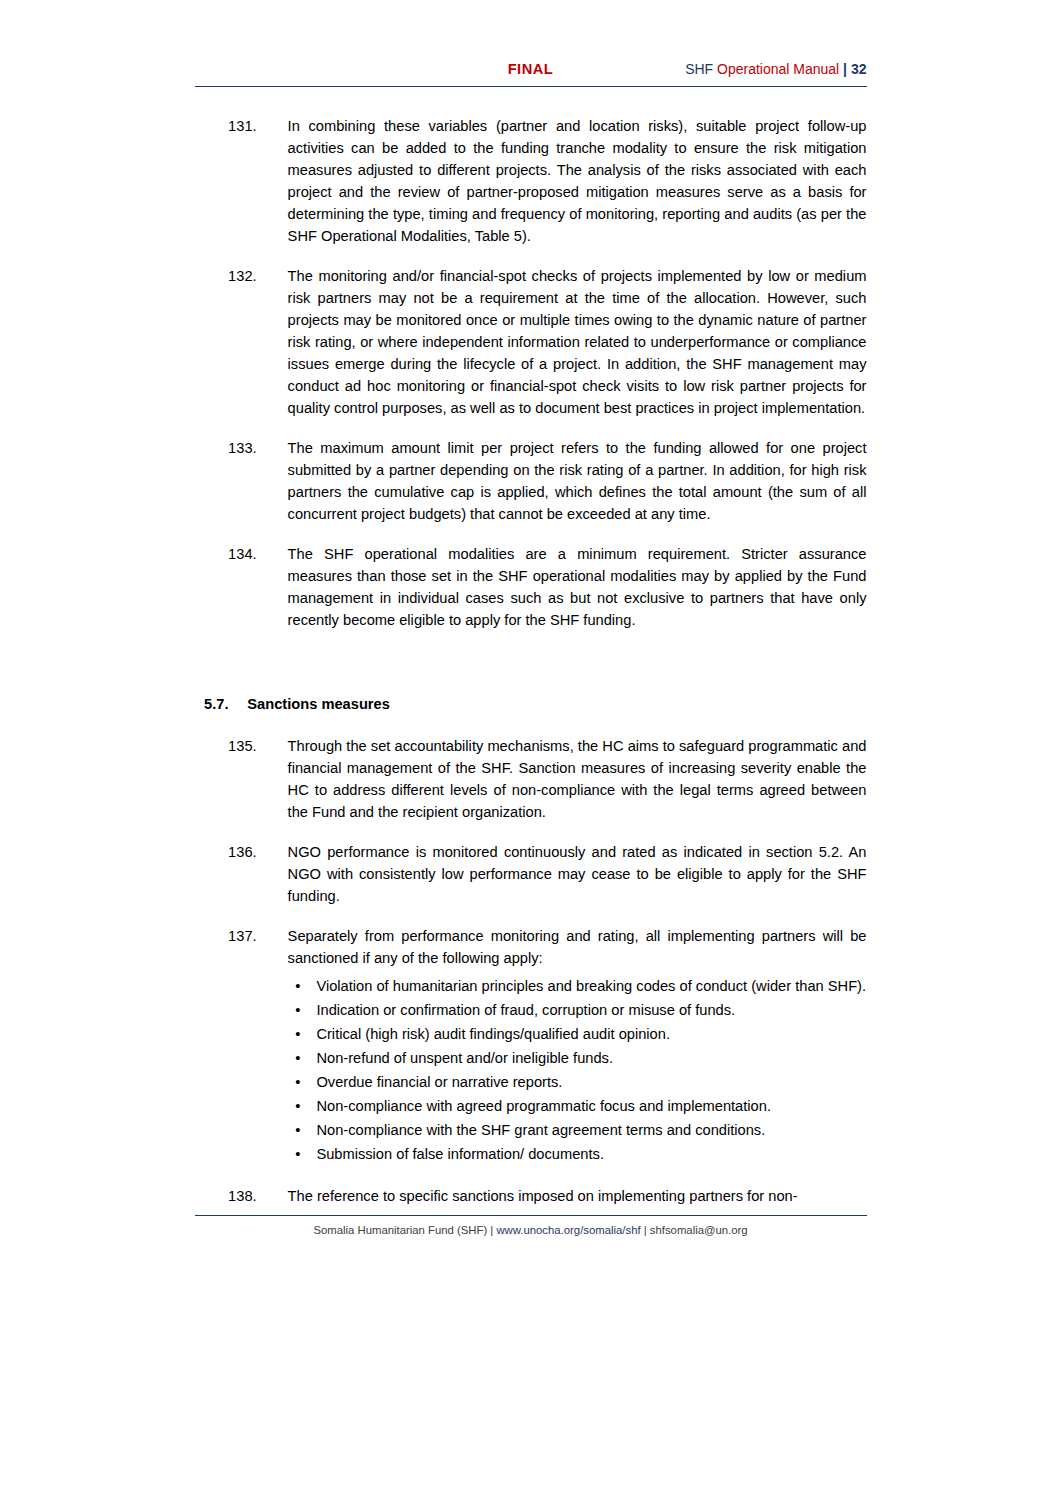FINAL SHF Operational Manual | 32
131. In combining these variables (partner and location risks), suitable project follow-up activities can be added to the funding tranche modality to ensure the risk mitigation measures adjusted to different projects. The analysis of the risks associated with each project and the review of partner-proposed mitigation measures serve as a basis for determining the type, timing and frequency of monitoring, reporting and audits (as per the SHF Operational Modalities, Table 5).
132. The monitoring and/or financial-spot checks of projects implemented by low or medium risk partners may not be a requirement at the time of the allocation. However, such projects may be monitored once or multiple times owing to the dynamic nature of partner risk rating, or where independent information related to underperformance or compliance issues emerge during the lifecycle of a project. In addition, the SHF management may conduct ad hoc monitoring or financial-spot check visits to low risk partner projects for quality control purposes, as well as to document best practices in project implementation.
133. The maximum amount limit per project refers to the funding allowed for one project submitted by a partner depending on the risk rating of a partner. In addition, for high risk partners the cumulative cap is applied, which defines the total amount (the sum of all concurrent project budgets) that cannot be exceeded at any time.
134. The SHF operational modalities are a minimum requirement. Stricter assurance measures than those set in the SHF operational modalities may by applied by the Fund management in individual cases such as but not exclusive to partners that have only recently become eligible to apply for the SHF funding.
5.7. Sanctions measures
135. Through the set accountability mechanisms, the HC aims to safeguard programmatic and financial management of the SHF. Sanction measures of increasing severity enable the HC to address different levels of non-compliance with the legal terms agreed between the Fund and the recipient organization.
136. NGO performance is monitored continuously and rated as indicated in section 5.2. An NGO with consistently low performance may cease to be eligible to apply for the SHF funding.
137. Separately from performance monitoring and rating, all implementing partners will be sanctioned if any of the following apply:
Violation of humanitarian principles and breaking codes of conduct (wider than SHF).
Indication or confirmation of fraud, corruption or misuse of funds.
Critical (high risk) audit findings/qualified audit opinion.
Non-refund of unspent and/or ineligible funds.
Overdue financial or narrative reports.
Non-compliance with agreed programmatic focus and implementation.
Non-compliance with the SHF grant agreement terms and conditions.
Submission of false information/ documents.
138. The reference to specific sanctions imposed on implementing partners for non-
Somalia Humanitarian Fund (SHF) | www.unocha.org/somalia/shf | shfsomalia@un.org